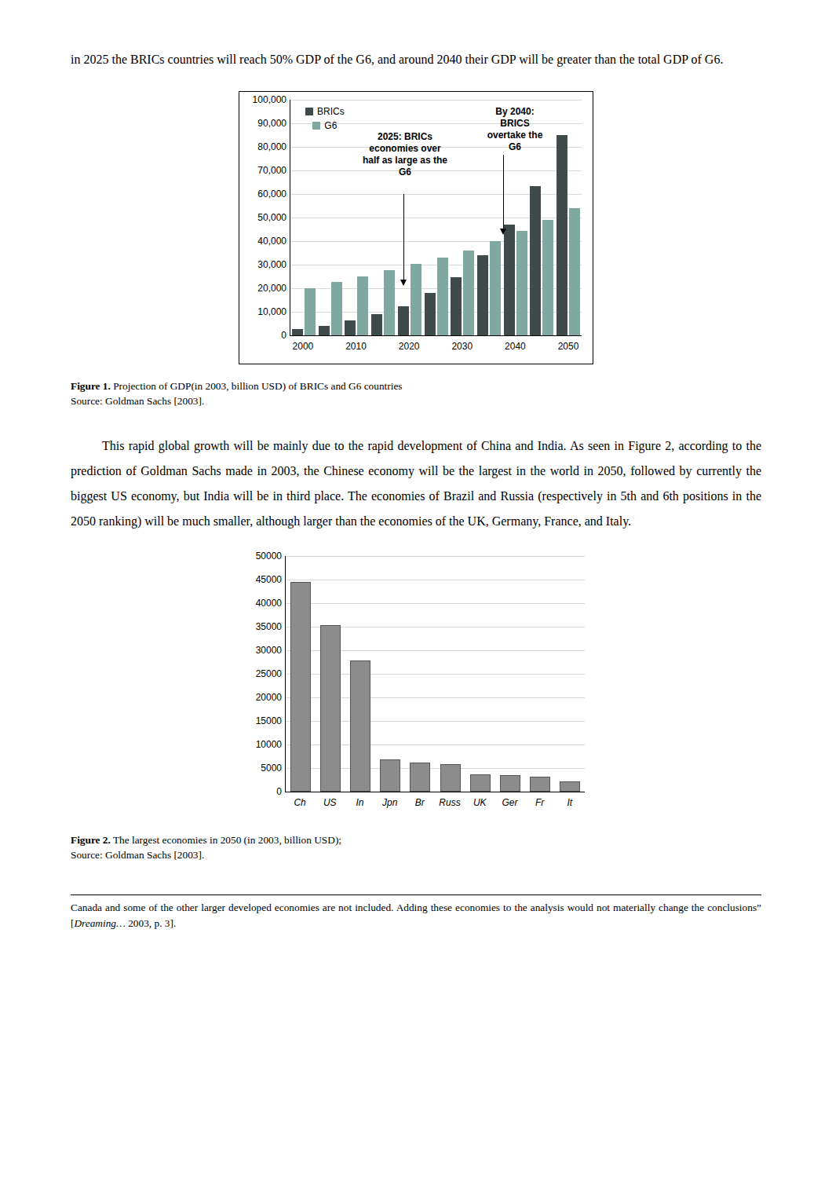in 2025 the BRICs countries will reach 50% GDP of the G6, and around 2040 their GDP will be greater than the total GDP of G6.
100,000
90,000
80,000
70,000
60,000
50,000
40,000
30,000
20,000
10,000
0
2000 2010 2020 2030 2040 2050
BRICs
G6
2025: BRICs economies over half as large as the G6
By 2040: BRICS overtake the G6
Figure 1. Projection of GDP(in 2003, billion USD) of BRICs and G6 countries
Source: Goldman Sachs [2003].
This rapid global growth will be mainly due to the rapid development of China and India. As seen in Figure 2, according to the prediction of Goldman Sachs made in 2003, the Chinese economy will be the largest in the world in 2050, followed by currently the biggest US economy, but India will be in third place. The economies of Brazil and Russia (respectively in 5th and 6th positions in the 2050 ranking) will be much smaller, although larger than the economies of the UK, Germany, France, and Italy.
50000
45000
40000
35000
30000
25000
20000
15000
10000
5000
0
Ch US In Jpn Br Russ UK Ger Fr It
Figure 2. The largest economies in 2050 (in 2003, billion USD);
Source: Goldman Sachs [2003].
Canada and some of the other larger developed economies are not included. Adding these economies to the analysis would not materially change the conclusions” [Dreaming… 2003, p. 3].